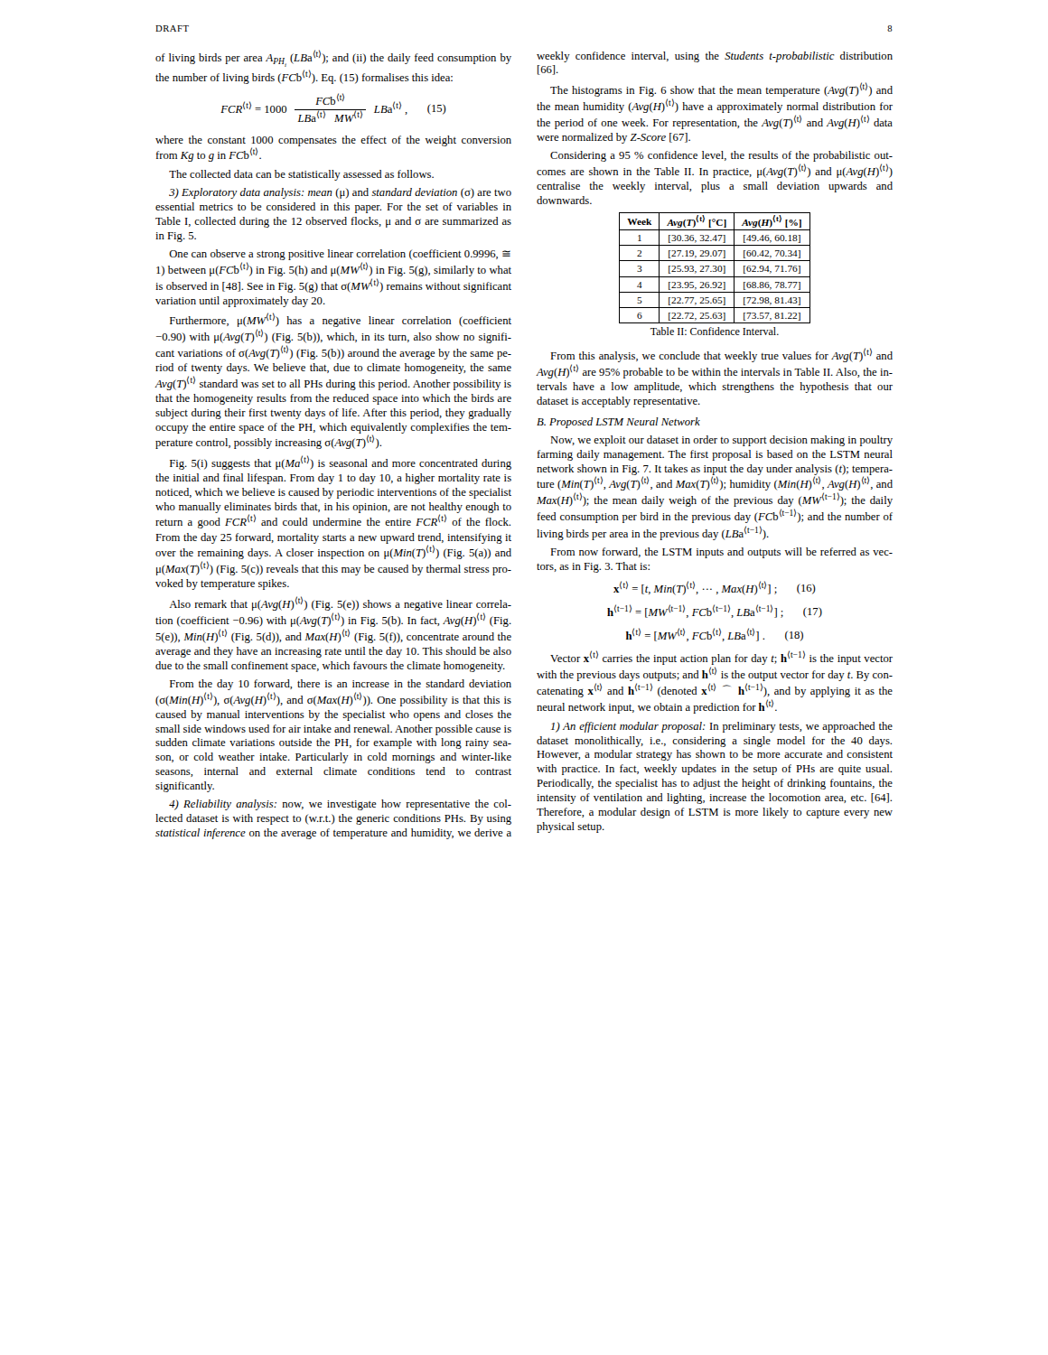DRAFT 8
of living birds per area APHi (LBa⟨t⟩); and (ii) the daily feed consumption by the number of living birds (FCb⟨t⟩). Eq. (15) formalises this idea:
FCR⟨t⟩ = 1000 FCb⟨t⟩ LBa⟨t⟩ MW⟨t⟩ LBa⟨t⟩ , (15)
where the constant 1000 compensates the effect of the weight conversion from Kg to g in FCb⟨t⟩.
The collected data can be statistically assessed as follows.
3) Exploratory data analysis: mean (μ) and standard deviation (σ) are two essential metrics to be considered in this paper. For the set of variables in Table I, collected during the 12 observed flocks, μ and σ are summarized as in Fig. 5.
One can observe a strong positive linear correlation (coefficient 0.9996, ≅ 1) between μ(FCb⟨t⟩) in Fig. 5(h) and μ(MW⟨t⟩) in Fig. 5(g), similarly to what is observed in [48]. See in Fig. 5(g) that σ(MW⟨t⟩) remains without significant variation until approximately day 20.
Furthermore, μ(MW⟨t⟩) has a negative linear correlation (coefficient −0.90) with μ(Avg(T)⟨t⟩) (Fig. 5(b)), which, in its turn, also show no significant variations of σ(Avg(T)⟨t⟩) (Fig. 5(b)) around the average by the same period of twenty days. We believe that, due to climate homogeneity, the same Avg(T)⟨t⟩ standard was set to all PHs during this period. Another possibility is that the homogeneity results from the reduced space into which the birds are subject during their first twenty days of life. After this period, they gradually occupy the entire space of the PH, which equivalently complexifies the temperature control, possibly increasing σ(Avg(T)⟨t⟩).
Fig. 5(i) suggests that μ(Ma⟨t⟩) is seasonal and more concentrated during the initial and final lifespan. From day 1 to day 10, a higher mortality rate is noticed, which we believe is caused by periodic interventions of the specialist who manually eliminates birds that, in his opinion, are not healthy enough to return a good FCR⟨t⟩ and could undermine the entire FCR⟨t⟩ of the flock. From the day 25 forward, mortality starts a new upward trend, intensifying it over the remaining days. A closer inspection on μ(Min(T)⟨t⟩) (Fig. 5(a)) and μ(Max(T)⟨t⟩) (Fig. 5(c)) reveals that this may be caused by thermal stress provoked by temperature spikes.
Also remark that μ(Avg(H)⟨t⟩) (Fig. 5(e)) shows a negative linear correlation (coefficient −0.96) with μ(Avg(T)⟨t⟩) in Fig. 5(b). In fact, Avg(H)⟨t⟩ (Fig. 5(e)), Min(H)⟨t⟩ (Fig. 5(d)), and Max(H)⟨t⟩ (Fig. 5(f)), concentrate around the average and they have an increasing rate until the day 10. This should be also due to the small confinement space, which favours the climate homogeneity.
From the day 10 forward, there is an increase in the standard deviation (σ(Min(H)⟨t⟩), σ(Avg(H)⟨t⟩), and σ(Max(H)⟨t⟩)). One possibility is that this is caused by manual interventions by the specialist who opens and closes the small side windows used for air intake and renewal. Another possible cause is sudden climate variations outside the PH, for example with long rainy season, or cold weather intake. Particularly in cold mornings and winter-like seasons, internal and external climate conditions tend to contrast significantly.
4) Reliability analysis: now, we investigate how representative the collected dataset is with respect to (w.r.t.) the generic conditions PHs. By using statistical inference on the average of temperature and humidity, we derive a weekly confidence interval, using the Students t-probabilistic distribution [66].
The histograms in Fig. 6 show that the mean temperature (Avg(T)⟨t⟩) and the mean humidity (Avg(H)⟨t⟩) have a approximately normal distribution for the period of one week. For representation, the Avg(T)⟨t⟩ and Avg(H)⟨t⟩ data were normalized by Z-Score [67].
Considering a 95 % confidence level, the results of the probabilistic outcomes are shown in the Table II. In practice, μ(Avg(T)⟨t⟩) and μ(Avg(H)⟨t⟩) centralise the weekly interval, plus a small deviation upwards and downwards.
| Week | Avg ( T ) ⟨t⟩ [°C] | Avg ( H ) ⟨t⟩ [%] |
| --- | --- | --- |
| 1 | [30.36, 32.47] | [49.46, 60.18] |
| 2 | [27.19, 29.07] | [60.42, 70.34] |
| 3 | [25.93, 27.30] | [62.94, 71.76] |
| 4 | [23.95, 26.92] | [68.86, 78.77] |
| 5 | [22.77, 25.65] | [72.98, 81.43] |
| 6 | [22.72, 25.63] | [73.57, 81.22] |
Table II: Confidence Interval.
From this analysis, we conclude that weekly true values for Avg(T)⟨t⟩ and Avg(H)⟨t⟩ are 95% probable to be within the intervals in Table II. Also, the intervals have a low amplitude, which strengthens the hypothesis that our dataset is acceptably representative.
B. Proposed LSTM Neural Network
Now, we exploit our dataset in order to support decision making in poultry farming daily management. The first proposal is based on the LSTM neural network shown in Fig. 7. It takes as input the day under analysis (t); temperature (Min(T)⟨t⟩, Avg(T)⟨t⟩, and Max(T)⟨t⟩); humidity (Min(H)⟨t⟩, Avg(H)⟨t⟩, and Max(H)⟨t⟩); the mean daily weigh of the previous day (MW⟨t−1⟩); the daily feed consumption per bird in the previous day (FCb⟨t−1⟩); and the number of living birds per area in the previous day (LBa⟨t−1⟩).
From now forward, the LSTM inputs and outputs will be referred as vectors, as in Fig. 3. That is:
x⟨t⟩ = [t, Min(T)⟨t⟩, ··· , Max(H)⟨t⟩] ; (16)
h⟨t−1⟩ = [MW⟨t−1⟩, FCb⟨t−1⟩, LBa⟨t−1⟩] ; (17)
h⟨t⟩ = [MW⟨t⟩, FCb⟨t⟩, LBa⟨t⟩] . (18)
Vector x⟨t⟩ carries the input action plan for day t; h⟨t−1⟩ is the input vector with the previous days outputs; and h⟨t⟩ is the output vector for day t. By concatenating x⟨t⟩ and h⟨t−1⟩ (denoted x⟨t⟩ ⌒ h⟨t−1⟩), and by applying it as the neural network input, we obtain a prediction for h⟨t⟩.
1) An efficient modular proposal: In preliminary tests, we approached the dataset monolithically, i.e., considering a single model for the 40 days. However, a modular strategy has shown to be more accurate and consistent with practice. In fact, weekly updates in the setup of PHs are quite usual. Periodically, the specialist has to adjust the height of drinking fountains, the intensity of ventilation and lighting, increase the locomotion area, etc. [64]. Therefore, a modular design of LSTM is more likely to capture every new physical setup.